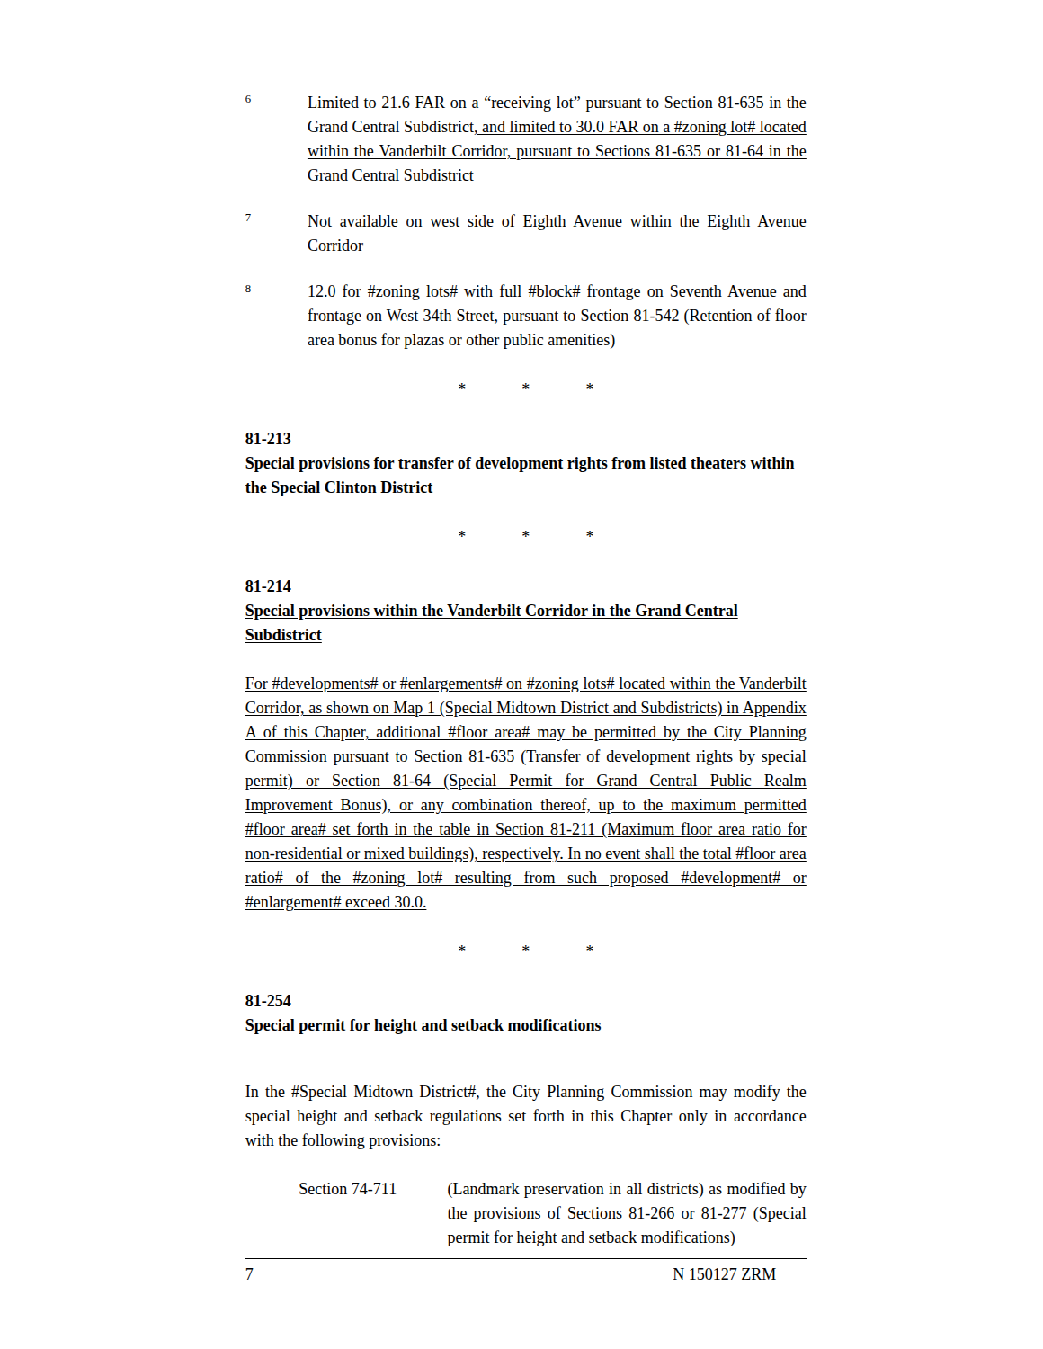6
Limited to 21.6 FAR on a “receiving lot” pursuant to Section 81-635 in the Grand Central Subdistrict, and limited to 30.0 FAR on a #zoning lot# located within the Vanderbilt Corridor, pursuant to Sections 81-635 or 81-64 in the Grand Central Subdistrict
7
Not available on west side of Eighth Avenue within the Eighth Avenue Corridor
8
12.0 for #zoning lots# with full #block# frontage on Seventh Avenue and frontage on West 34th Street, pursuant to Section 81-542 (Retention of floor area bonus for plazas or other public amenities)
* * *
81-213
Special provisions for transfer of development rights from listed theaters within the Special Clinton District
* * *
81-214
Special provisions within the Vanderbilt Corridor in the Grand Central Subdistrict
For #developments# or #enlargements# on #zoning lots# located within the Vanderbilt Corridor, as shown on Map 1 (Special Midtown District and Subdistricts) in Appendix A of this Chapter, additional #floor area# may be permitted by the City Planning Commission pursuant to Section 81-635 (Transfer of development rights by special permit) or Section 81-64 (Special Permit for Grand Central Public Realm Improvement Bonus), or any combination thereof, up to the maximum permitted #floor area# set forth in the table in Section 81-211 (Maximum floor area ratio for non-residential or mixed buildings), respectively. In no event shall the total #floor area ratio# of the #zoning lot# resulting from such proposed #development# or #enlargement# exceed 30.0.
* * *
81-254
Special permit for height and setback modifications
In the #Special Midtown District#, the City Planning Commission may modify the special height and setback regulations set forth in this Chapter only in accordance with the following provisions:
Section 74-711
(Landmark preservation in all districts) as modified by the provisions of Sections 81-266 or 81-277 (Special permit for height and setback modifications)
7
N 150127 ZRM